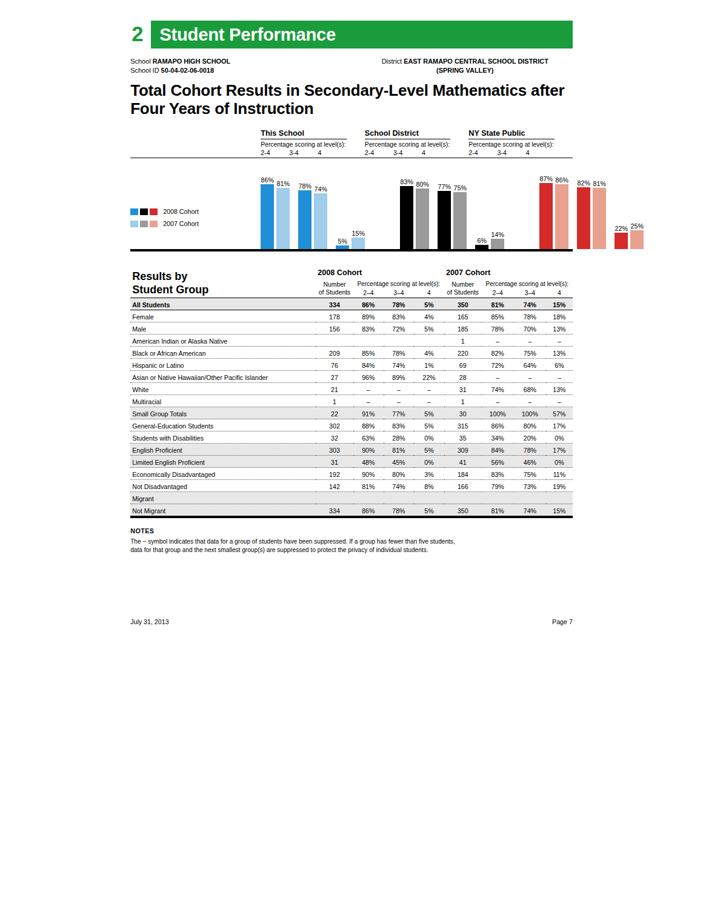2
Student Performance
School RAMAPO HIGH SCHOOL
School ID 50-04-02-06-0018
District EAST RAMAPO CENTRAL SCHOOL DISTRICT
(SPRING VALLEY)
Total Cohort Results in Secondary-Level Mathematics after
Four Years of Instruction
This School
Percentage scoring at level(s):
2-43-44
School District
Percentage scoring at level(s):
2-43-44
NY State Public
Percentage scoring at level(s):
2-43-44
2008 Cohort
2007 Cohort
86%
81%
78%
74%
5%
15%
83%
80%
77%
75%
6%
14%
87%
86%
82%
81%
22%
25%
| Results by Student Group | 2008 Cohort | 2007 Cohort |
| --- | --- | --- |
| Number of Students | Percentage scoring at level(s): | Number of Students | Percentage scoring at level(s): |
| 2–4 | 3–4 | 4 | 2–4 | 3–4 | 4 |
| All Students | 334 | 86% | 78% | 5% | 350 | 81% | 74% | 15% |
| Female | 178 | 89% | 83% | 4% | 165 | 85% | 78% | 18% |
| Male | 156 | 83% | 72% | 5% | 185 | 78% | 70% | 13% |
| American Indian or Alaska Native | | | | | 1 | – | – | – |
| Black or African American | 209 | 85% | 78% | 4% | 220 | 82% | 75% | 13% |
| Hispanic or Latino | 76 | 84% | 74% | 1% | 69 | 72% | 64% | 6% |
| Asian or Native Hawaiian/Other Pacific Islander | 27 | 96% | 89% | 22% | 28 | – | – | – |
| White | 21 | – | – | – | 31 | 74% | 68% | 13% |
| Multiracial | 1 | – | – | – | 1 | – | – | – |
| Small Group Totals | 22 | 91% | 77% | 5% | 30 | 100% | 100% | 57% |
| General-Education Students | 302 | 88% | 83% | 5% | 315 | 86% | 80% | 17% |
| Students with Disabilities | 32 | 63% | 28% | 0% | 35 | 34% | 20% | 0% |
| English Proficient | 303 | 90% | 81% | 5% | 309 | 84% | 78% | 17% |
| Limited English Proficient | 31 | 48% | 45% | 0% | 41 | 56% | 46% | 0% |
| Economically Disadvantaged | 192 | 90% | 80% | 3% | 184 | 83% | 75% | 11% |
| Not Disadvantaged | 142 | 81% | 74% | 8% | 166 | 79% | 73% | 19% |
| Migrant | | | | | | | | |
| Not Migrant | 334 | 86% | 78% | 5% | 350 | 81% | 74% | 15% |
NOTES
The − symbol indicates that data for a group of students have been suppressed. If a group has fewer than five students,
data for that group and the next smallest group(s) are suppressed to protect the privacy of individual students.
July 31, 2013
Page 7